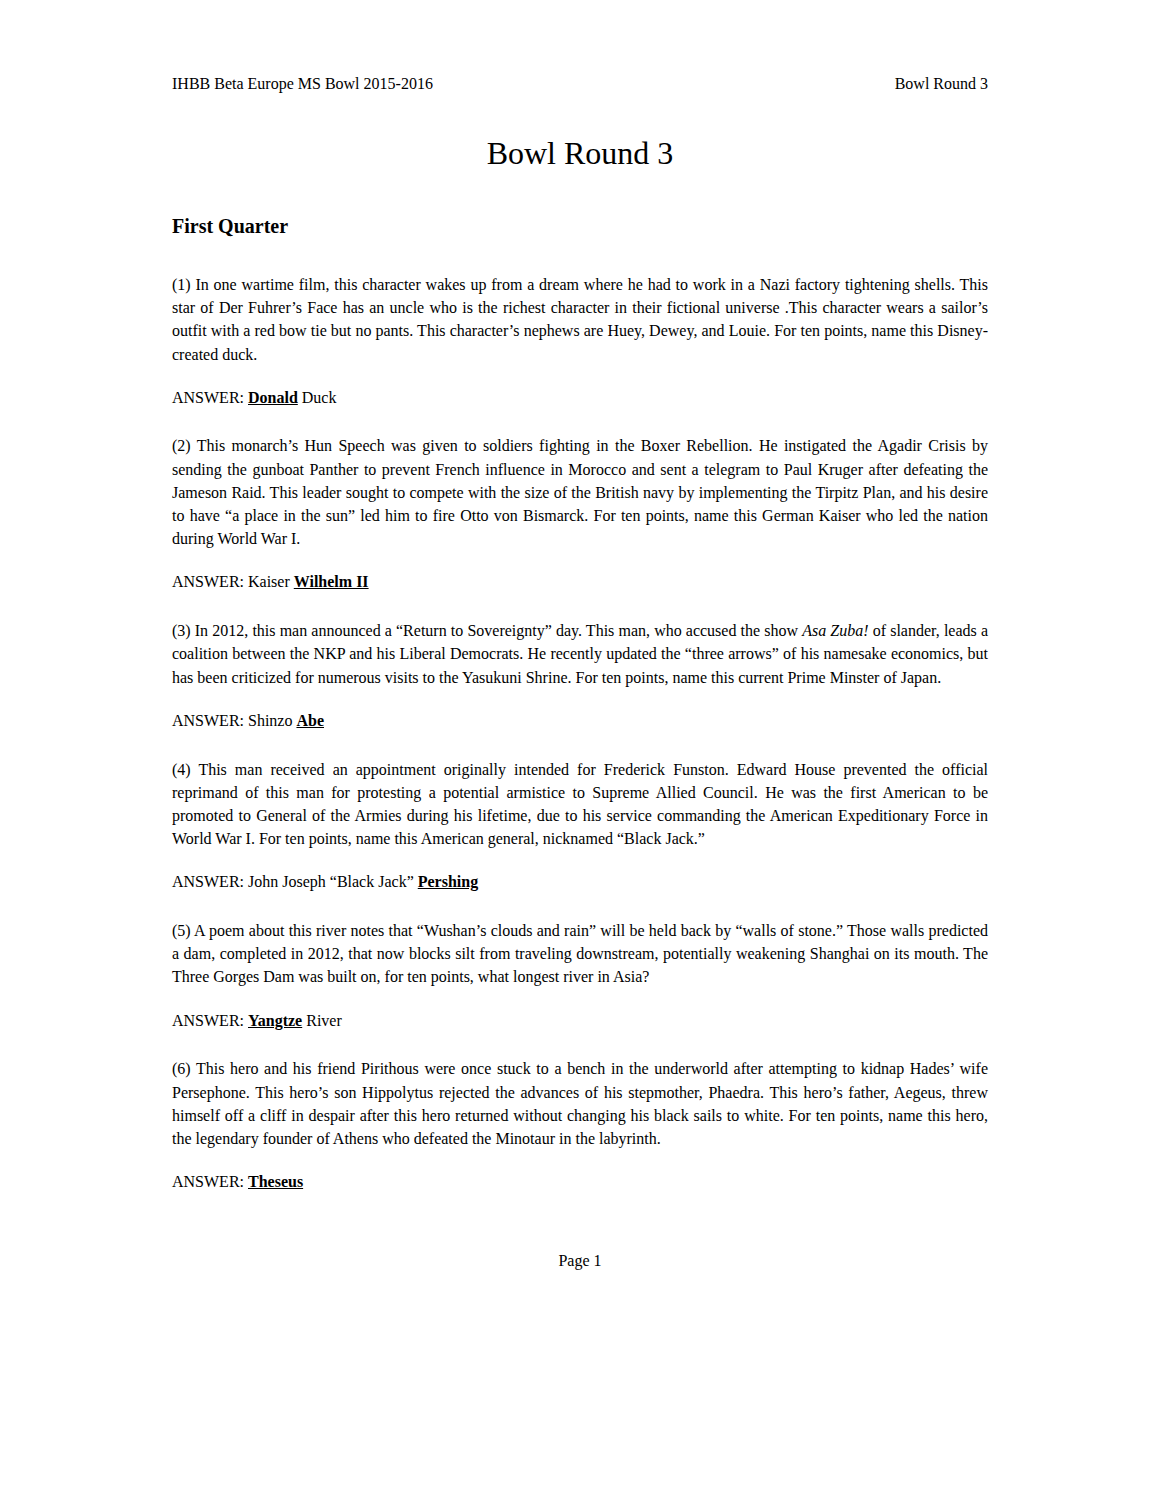IHBB Beta Europe MS Bowl 2015-2016 Bowl Round 3
Bowl Round 3
First Quarter
(1) In one wartime film, this character wakes up from a dream where he had to work in a Nazi factory tightening shells. This star of Der Fuhrer’s Face has an uncle who is the richest character in their fictional universe .This character wears a sailor’s outfit with a red bow tie but no pants. This character’s nephews are Huey, Dewey, and Louie. For ten points, name this Disney-created duck.
ANSWER: Donald Duck
(2) This monarch’s Hun Speech was given to soldiers fighting in the Boxer Rebellion. He instigated the Agadir Crisis by sending the gunboat Panther to prevent French influence in Morocco and sent a telegram to Paul Kruger after defeating the Jameson Raid. This leader sought to compete with the size of the British navy by implementing the Tirpitz Plan, and his desire to have “a place in the sun” led him to fire Otto von Bismarck. For ten points, name this German Kaiser who led the nation during World War I.
ANSWER: Kaiser Wilhelm II
(3) In 2012, this man announced a “Return to Sovereignty” day. This man, who accused the show Asa Zuba! of slander, leads a coalition between the NKP and his Liberal Democrats. He recently updated the “three arrows” of his namesake economics, but has been criticized for numerous visits to the Yasukuni Shrine. For ten points, name this current Prime Minster of Japan.
ANSWER: Shinzo Abe
(4) This man received an appointment originally intended for Frederick Funston. Edward House prevented the official reprimand of this man for protesting a potential armistice to Supreme Allied Council. He was the first American to be promoted to General of the Armies during his lifetime, due to his service commanding the American Expeditionary Force in World War I. For ten points, name this American general, nicknamed “Black Jack.”
ANSWER: John Joseph “Black Jack” Pershing
(5) A poem about this river notes that “Wushan’s clouds and rain” will be held back by “walls of stone.” Those walls predicted a dam, completed in 2012, that now blocks silt from traveling downstream, potentially weakening Shanghai on its mouth. The Three Gorges Dam was built on, for ten points, what longest river in Asia?
ANSWER: Yangtze River
(6) This hero and his friend Pirithous were once stuck to a bench in the underworld after attempting to kidnap Hades’ wife Persephone. This hero’s son Hippolytus rejected the advances of his stepmother, Phaedra. This hero’s father, Aegeus, threw himself off a cliff in despair after this hero returned without changing his black sails to white. For ten points, name this hero, the legendary founder of Athens who defeated the Minotaur in the labyrinth.
ANSWER: Theseus
Page 1